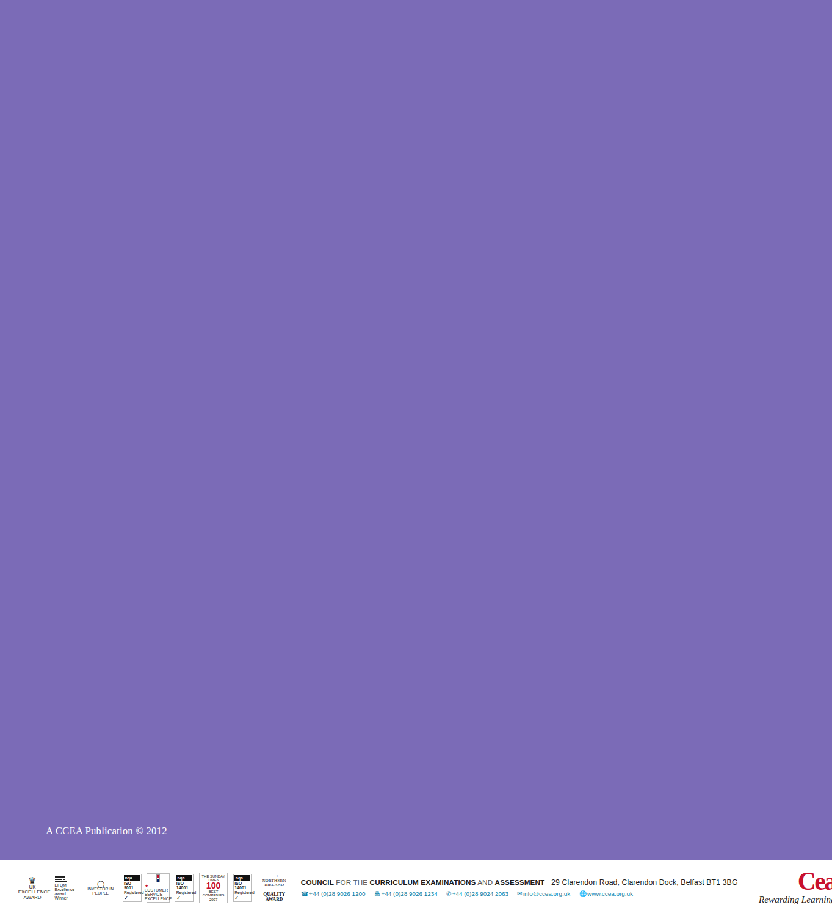A CCEA Publication © 2012
♛ UK EXCELLENCE
AWARD
EFQM
Excellence award
Winner
◯ INVESTOR IN PEOPLE
nqa ISO 9001 Registered ✓
★
CUSTOMER
SERVICE
EXCELLENCE
nqa ISO 14001 Registered ✓
THE SUNDAY TIMES 100 BEST COMPANIES
2007
nqa ISO 14001 Registered ✓
⟶ NORTHERN IRELAND
QUALITY AWARD
COUNCIL FOR THE CURRICULUM EXAMINATIONS AND ASSESSMENT 29 Clarendon Road, Clarendon Dock, Belfast BT1 3BG
☎+44 (0)28 9026 1200 🖶+44 (0)28 9026 1234 ✆+44 (0)28 9024 2063 ✉info@ccea.org.uk 🌐www.ccea.org.uk
Cea
Rewarding Learning